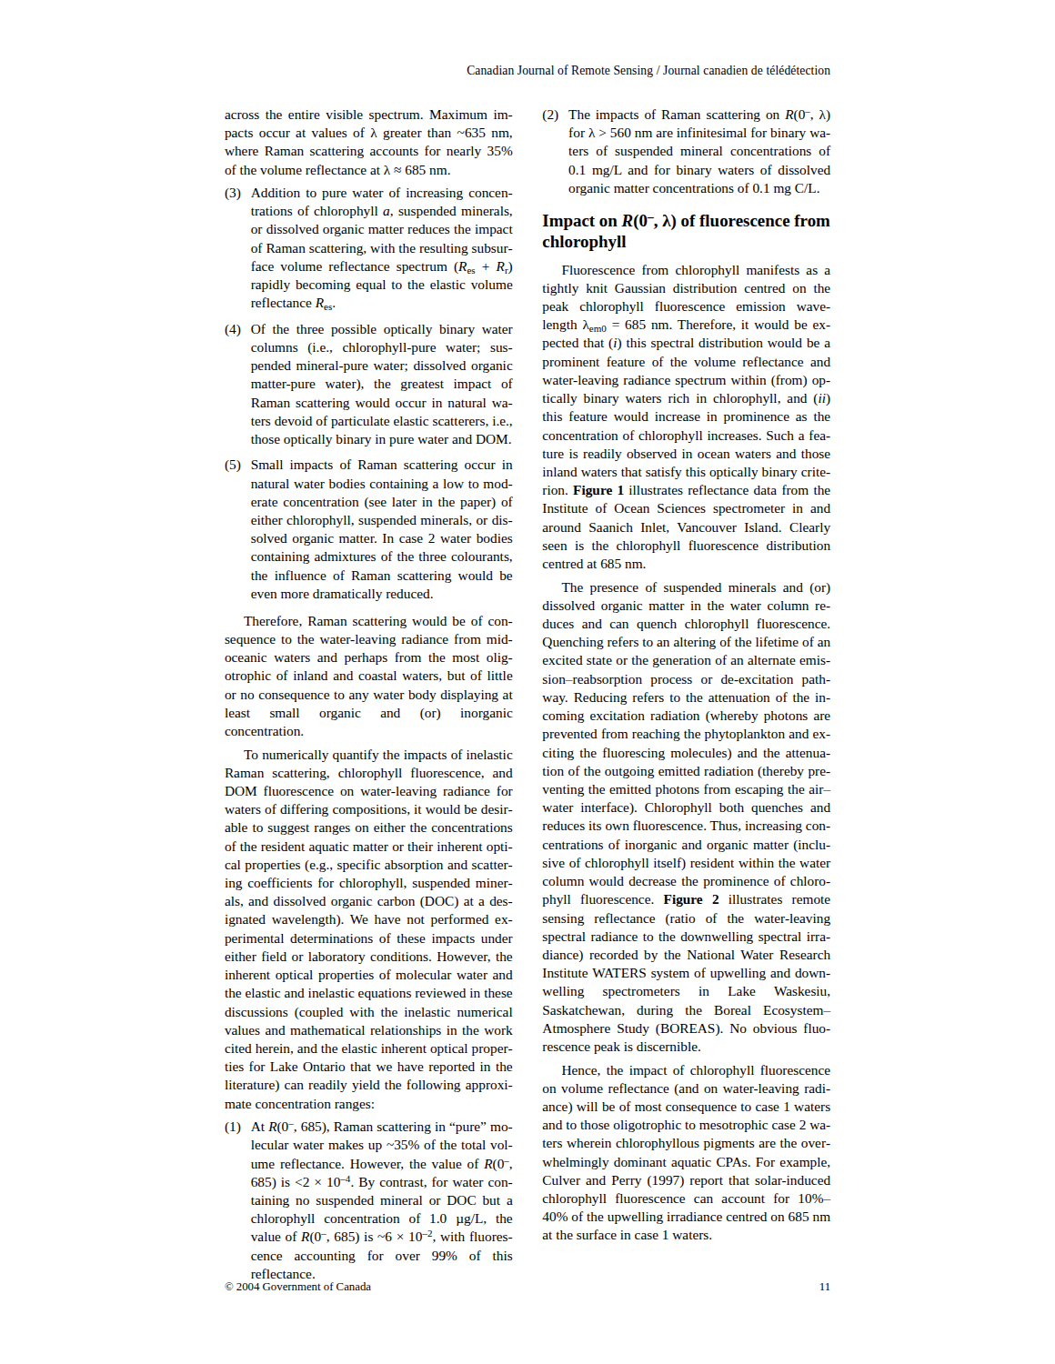Canadian Journal of Remote Sensing / Journal canadien de télédétection
across the entire visible spectrum. Maximum impacts occur at values of λ greater than ~635 nm, where Raman scattering accounts for nearly 35% of the volume reflectance at λ ≈ 685 nm.
(3) Addition to pure water of increasing concentrations of chlorophyll a, suspended minerals, or dissolved organic matter reduces the impact of Raman scattering, with the resulting subsurface volume reflectance spectrum (Res + Rr) rapidly becoming equal to the elastic volume reflectance Res.
(4) Of the three possible optically binary water columns (i.e., chlorophyll-pure water; suspended mineral-pure water; dissolved organic matter-pure water), the greatest impact of Raman scattering would occur in natural waters devoid of particulate elastic scatterers, i.e., those optically binary in pure water and DOM.
(5) Small impacts of Raman scattering occur in natural water bodies containing a low to moderate concentration (see later in the paper) of either chlorophyll, suspended minerals, or dissolved organic matter. In case 2 water bodies containing admixtures of the three colourants, the influence of Raman scattering would be even more dramatically reduced.
Therefore, Raman scattering would be of consequence to the water-leaving radiance from mid-oceanic waters and perhaps from the most oligotrophic of inland and coastal waters, but of little or no consequence to any water body displaying at least small organic and (or) inorganic concentration.
To numerically quantify the impacts of inelastic Raman scattering, chlorophyll fluorescence, and DOM fluorescence on water-leaving radiance for waters of differing compositions, it would be desirable to suggest ranges on either the concentrations of the resident aquatic matter or their inherent optical properties (e.g., specific absorption and scattering coefficients for chlorophyll, suspended minerals, and dissolved organic carbon (DOC) at a designated wavelength). We have not performed experimental determinations of these impacts under either field or laboratory conditions. However, the inherent optical properties of molecular water and the elastic and inelastic equations reviewed in these discussions (coupled with the inelastic numerical values and mathematical relationships in the work cited herein, and the elastic inherent optical properties for Lake Ontario that we have reported in the literature) can readily yield the following approximate concentration ranges:
(1) At R(0–, 685), Raman scattering in “pure” molecular water makes up ~35% of the total volume reflectance. However, the value of R(0–, 685) is <2 × 10–4. By contrast, for water containing no suspended mineral or DOC but a chlorophyll concentration of 1.0 µg/L, the value of R(0–, 685) is ~6 × 10–2, with fluorescence accounting for over 99% of this reflectance.
(2) The impacts of Raman scattering on R(0–, λ) for λ > 560 nm are infinitesimal for binary waters of suspended mineral concentrations of 0.1 mg/L and for binary waters of dissolved organic matter concentrations of 0.1 mg C/L.
Impact on R(0–, λ) of fluorescence from chlorophyll
Fluorescence from chlorophyll manifests as a tightly knit Gaussian distribution centred on the peak chlorophyll fluorescence emission wavelength λem0 = 685 nm. Therefore, it would be expected that (i) this spectral distribution would be a prominent feature of the volume reflectance and water-leaving radiance spectrum within (from) optically binary waters rich in chlorophyll, and (ii) this feature would increase in prominence as the concentration of chlorophyll increases. Such a feature is readily observed in ocean waters and those inland waters that satisfy this optically binary criterion. Figure 1 illustrates reflectance data from the Institute of Ocean Sciences spectrometer in and around Saanich Inlet, Vancouver Island. Clearly seen is the chlorophyll fluorescence distribution centred at 685 nm.
The presence of suspended minerals and (or) dissolved organic matter in the water column reduces and can quench chlorophyll fluorescence. Quenching refers to an altering of the lifetime of an excited state or the generation of an alternate emission–reabsorption process or de-excitation pathway. Reducing refers to the attenuation of the incoming excitation radiation (whereby photons are prevented from reaching the phytoplankton and exciting the fluorescing molecules) and the attenuation of the outgoing emitted radiation (thereby preventing the emitted photons from escaping the air–water interface). Chlorophyll both quenches and reduces its own fluorescence. Thus, increasing concentrations of inorganic and organic matter (inclusive of chlorophyll itself) resident within the water column would decrease the prominence of chlorophyll fluorescence. Figure 2 illustrates remote sensing reflectance (ratio of the water-leaving spectral radiance to the downwelling spectral irradiance) recorded by the National Water Research Institute WATERS system of upwelling and downwelling spectrometers in Lake Waskesiu, Saskatchewan, during the Boreal Ecosystem–Atmosphere Study (BOREAS). No obvious fluorescence peak is discernible.
Hence, the impact of chlorophyll fluorescence on volume reflectance (and on water-leaving radiance) will be of most consequence to case 1 waters and to those oligotrophic to mesotrophic case 2 waters wherein chlorophyllous pigments are the overwhelmingly dominant aquatic CPAs. For example, Culver and Perry (1997) report that solar-induced chlorophyll fluorescence can account for 10%–40% of the upwelling irradiance centred on 685 nm at the surface in case 1 waters.
© 2004 Government of Canada
11